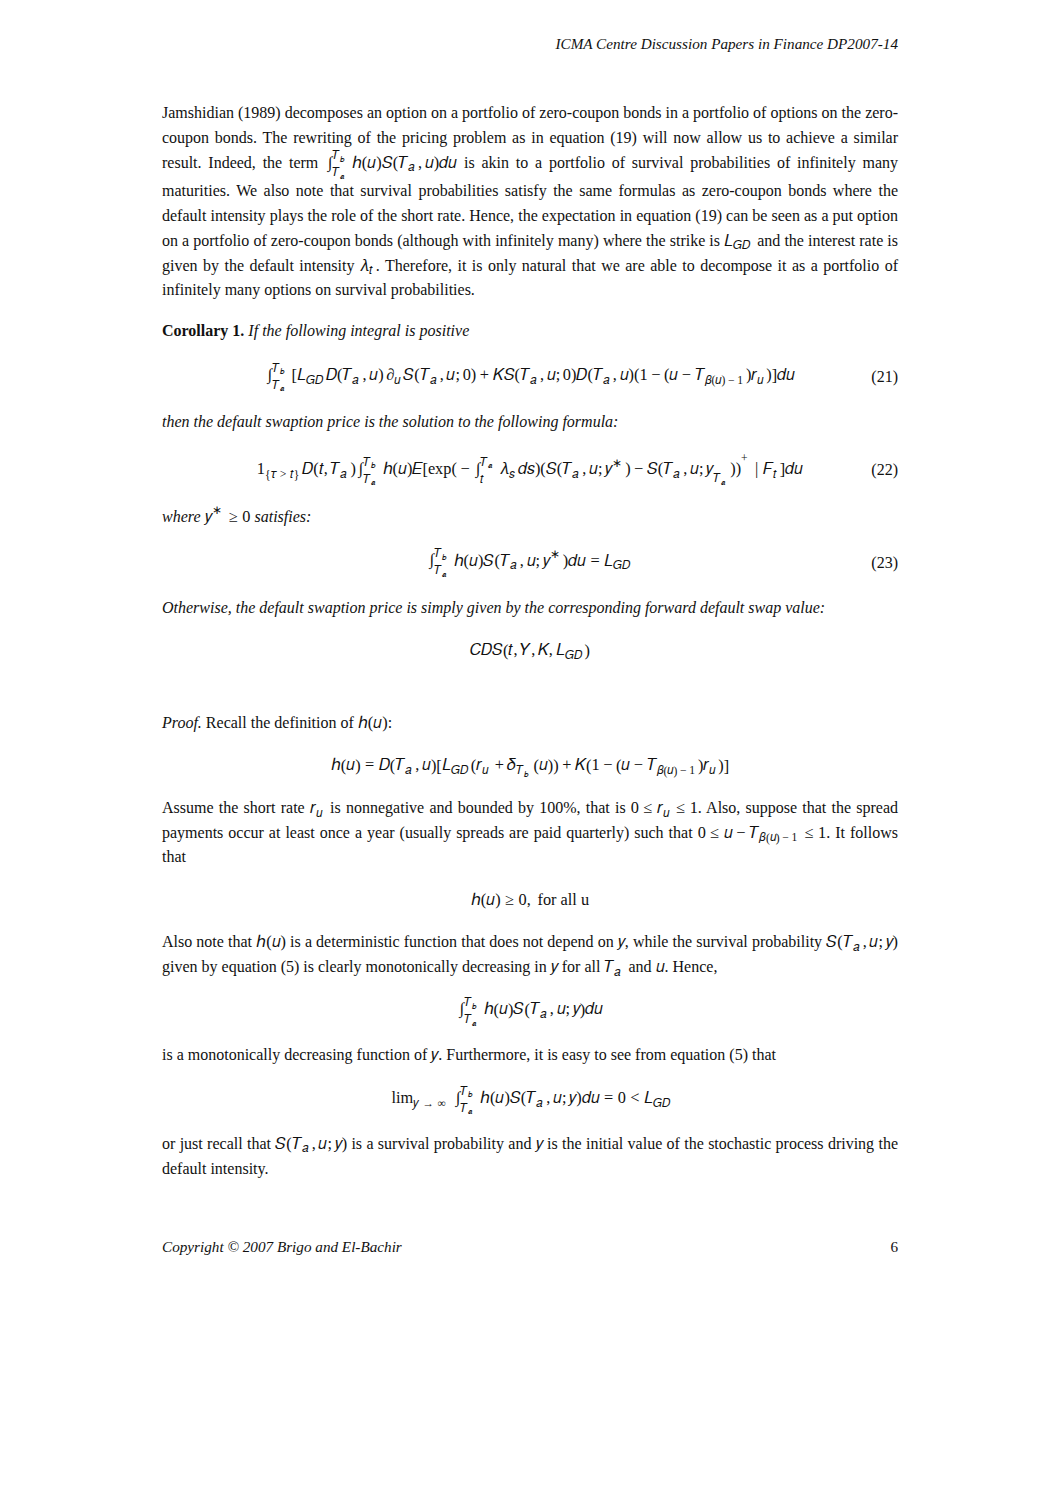ICMA Centre Discussion Papers in Finance DP2007-14
Jamshidian (1989) decomposes an option on a portfolio of zero-coupon bonds in a portfolio of options on the zero-coupon bonds. The rewriting of the pricing problem as in equation (19) will now allow us to achieve a similar result. Indeed, the term ∫TaTbh(u)S(Ta,u)du is akin to a portfolio of survival probabilities of infinitely many maturities. We also note that survival probabilities satisfy the same formulas as zero-coupon bonds where the default intensity plays the role of the short rate. Hence, the expectation in equation (19) can be seen as a put option on a portfolio of zero-coupon bonds (although with infinitely many) where the strike is LGD and the interest rate is given by the default intensity λt. Therefore, it is only natural that we are able to decompose it as a portfolio of infinitely many options on survival probabilities.
Corollary 1. If the following integral is positive
∫TaTb [ LGD D(Ta,u) ∂u S(Ta,u;0) + KS(Ta,u;0) D(Ta,u) (1−(u−Tβ(u)−1)ru) ] du (21)
then the default swaption price is the solution to the following formula:
1{τ>t} D(t,Ta) ∫TaTb h(u) E [ exp ( − ∫tTa λsds ) ( S(Ta,u;y∗) − S(Ta,u;yTa) ) + |Ft ] du (22)
where y∗≥0 satisfies:
∫TaTb h(u) S(Ta,u;y∗) du = LGD (23)
Otherwise, the default swaption price is simply given by the corresponding forward default swap value:
CDS(t,Y,K,LGD)
Proof. Recall the definition of h(u):
h(u)= D(Ta,u) [ LGD (ru+δTb(u)) + K (1−(u−Tβ(u)−1)ru) ]
Assume the short rate ru is nonnegative and bounded by 100%, that is 0≤ru≤1. Also, suppose that the spread payments occur at least once a year (usually spreads are paid quarterly) such that 0≤u−Tβ(u)−1≤1. It follows that
h(u)≥0, for all u
Also note that h(u) is a deterministic function that does not depend on y, while the survival probability S(Ta,u;y) given by equation (5) is clearly monotonically decreasing in y for all Ta and u. Hence,
∫TaTb h(u) S(Ta,u;y) du
is a monotonically decreasing function of y. Furthermore, it is easy to see from equation (5) that
lim y→∞ ∫TaTb h(u) S(Ta,u;y) du =0< LGD
or just recall that S(Ta,u;y) is a survival probability and y is the initial value of the stochastic process driving the default intensity.
Copyright © 2007 Brigo and El-Bachir 6